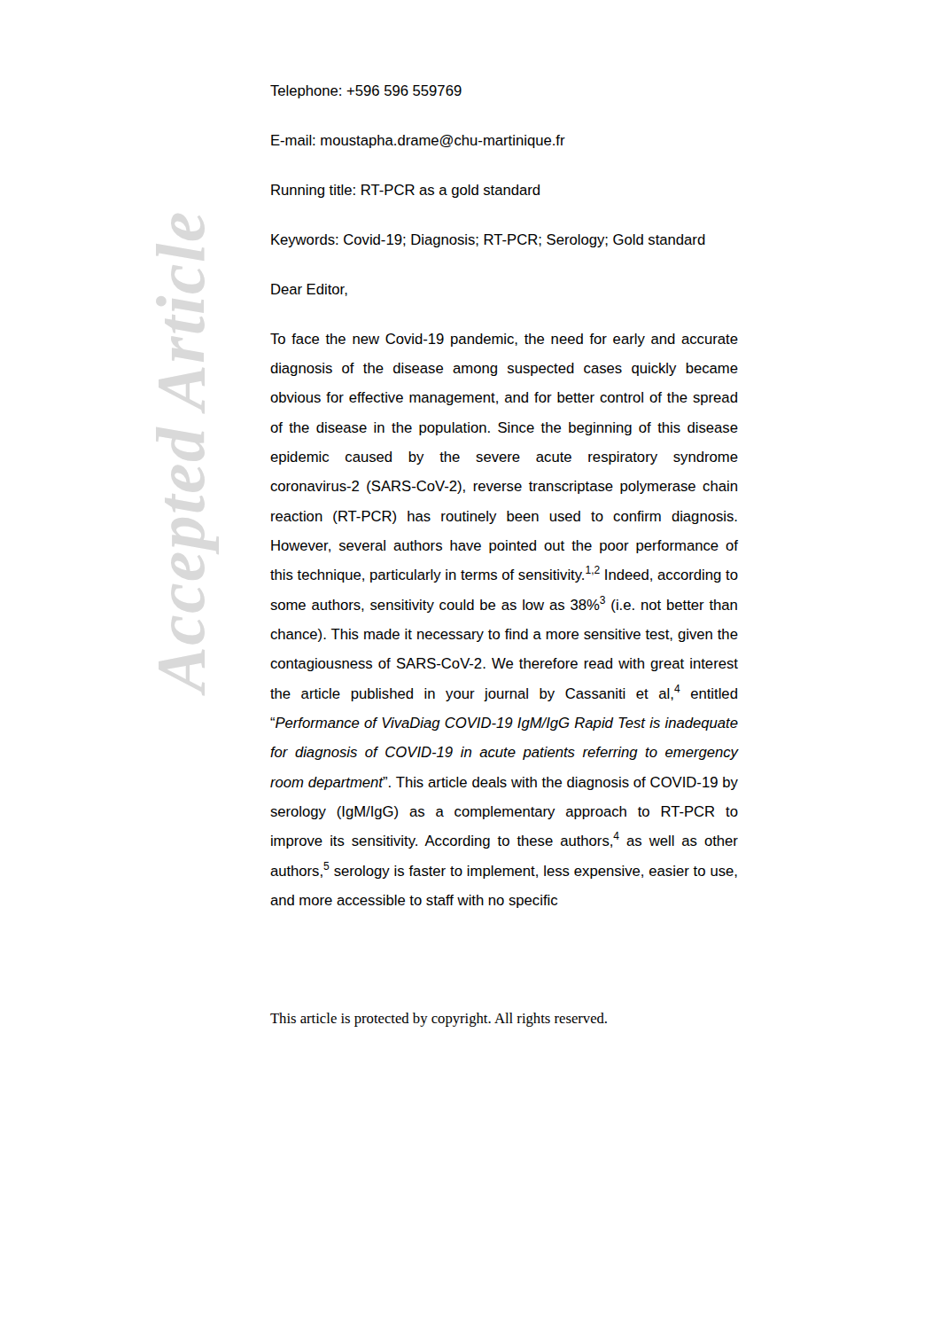Accepted Article
Telephone: +596 596 559769
E-mail: moustapha.drame@chu-martinique.fr
Running title: RT-PCR as a gold standard
Keywords: Covid-19; Diagnosis; RT-PCR; Serology; Gold standard
Dear Editor,
To face the new Covid-19 pandemic, the need for early and accurate diagnosis of the disease among suspected cases quickly became obvious for effective management, and for better control of the spread of the disease in the population. Since the beginning of this disease epidemic caused by the severe acute respiratory syndrome coronavirus-2 (SARS-CoV-2), reverse transcriptase polymerase chain reaction (RT-PCR) has routinely been used to confirm diagnosis. However, several authors have pointed out the poor performance of this technique, particularly in terms of sensitivity.1,2 Indeed, according to some authors, sensitivity could be as low as 38%3 (i.e. not better than chance). This made it necessary to find a more sensitive test, given the contagiousness of SARS-CoV-2. We therefore read with great interest the article published in your journal by Cassaniti et al,4 entitled “Performance of VivaDiag COVID-19 IgM/IgG Rapid Test is inadequate for diagnosis of COVID-19 in acute patients referring to emergency room department”. This article deals with the diagnosis of COVID-19 by serology (IgM/IgG) as a complementary approach to RT-PCR to improve its sensitivity. According to these authors,4 as well as other authors,5 serology is faster to implement, less expensive, easier to use, and more accessible to staff with no specific
This article is protected by copyright. All rights reserved.